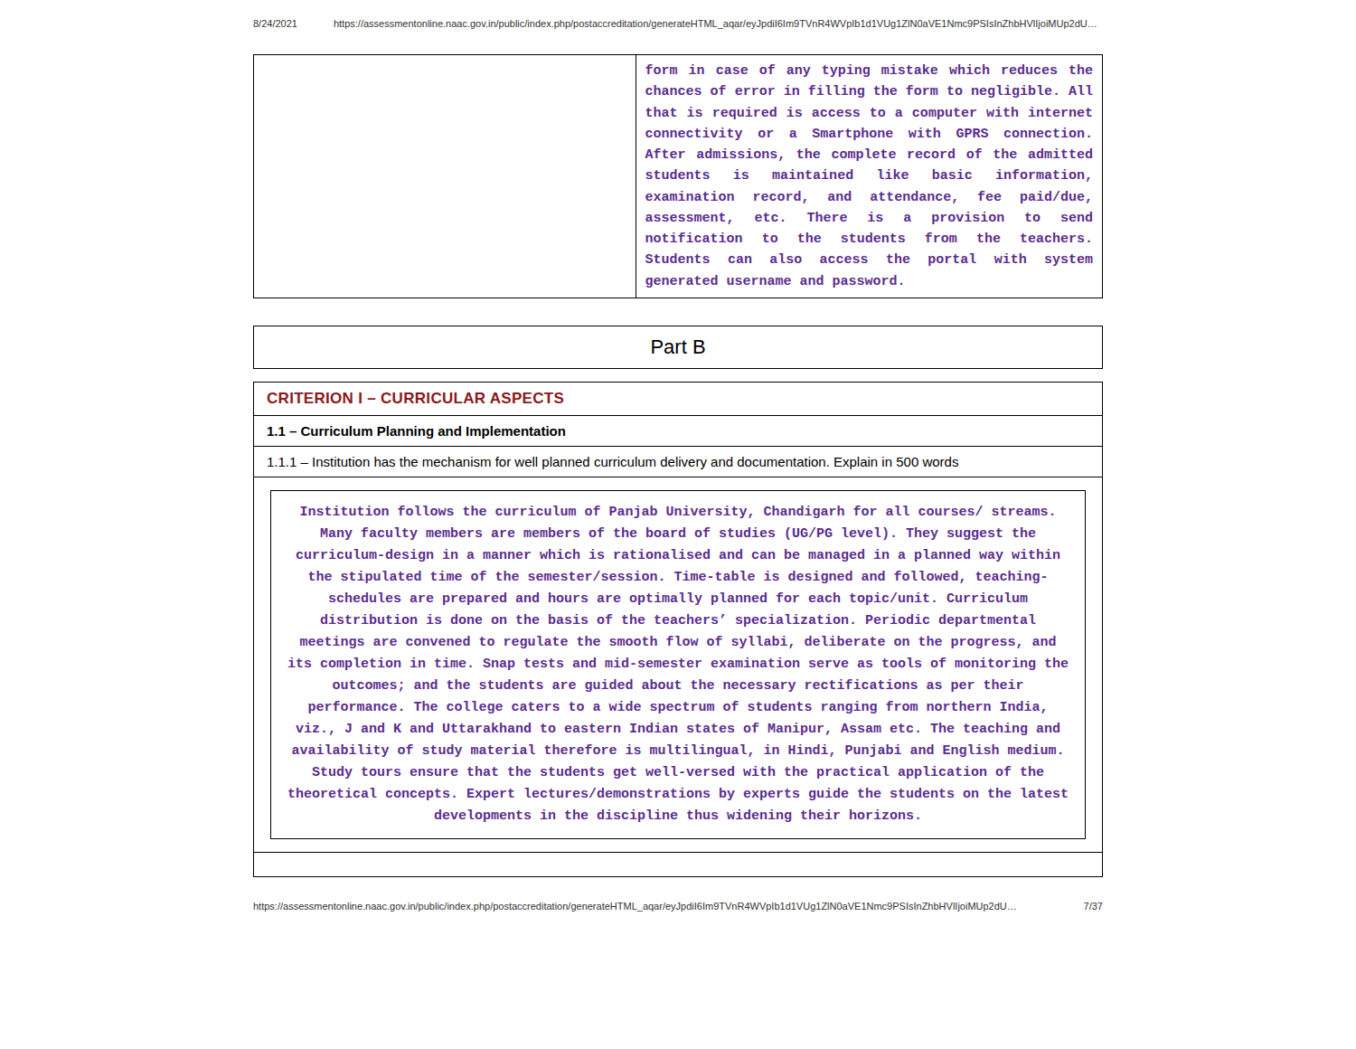8/24/2021 https://assessmentonline.naac.gov.in/public/index.php/postaccreditation/generateHTML_aqar/eyJpdiI6Im9TVnR4WVpIb1d1VUg1ZlN0aVE1Nmc9PSIsInZhbHVlIjoiMUp2dUMrMXZCNCZCNFwvV…
| | form in case of any typing mistake which reduces the chances of error in filling the form to negligible. All that is required is access to a computer with internet connectivity or a Smartphone with GPRS connection. After admissions, the complete record of the admitted students is maintained like basic information, examination record, and attendance, fee paid/due, assessment, etc. There is a provision to send notification to the students from the teachers. Students can also access the portal with system generated username and password. |
Part B
CRITERION I – CURRICULAR ASPECTS
1.1 – Curriculum Planning and Implementation
1.1.1 – Institution has the mechanism for well planned curriculum delivery and documentation. Explain in 500 words
Institution follows the curriculum of Panjab University, Chandigarh for all courses/ streams. Many faculty members are members of the board of studies (UG/PG level). They suggest the curriculum-design in a manner which is rationalised and can be managed in a planned way within the stipulated time of the semester/session. Time-table is designed and followed, teaching-schedules are prepared and hours are optimally planned for each topic/unit. Curriculum distribution is done on the basis of the teachers’ specialization. Periodic departmental meetings are convened to regulate the smooth flow of syllabi, deliberate on the progress, and its completion in time. Snap tests and mid-semester examination serve as tools of monitoring the outcomes; and the students are guided about the necessary rectifications as per their performance. The college caters to a wide spectrum of students ranging from northern India, viz., J and K and Uttarakhand to eastern Indian states of Manipur, Assam etc. The teaching and availability of study material therefore is multilingual, in Hindi, Punjabi and English medium. Study tours ensure that the students get well-versed with the practical application of the theoretical concepts. Expert lectures/demonstrations by experts guide the students on the latest developments in the discipline thus widening their horizons.
https://assessmentonline.naac.gov.in/public/index.php/postaccreditation/generateHTML_aqar/eyJpdiI6Im9TVnR4WVpIb1d1VUg1ZlN0aVE1Nmc9PSIsInZhbHVlIjoiMUp2dUMrMXZCNCZCNFwvV2lKYmxxM… 7/37